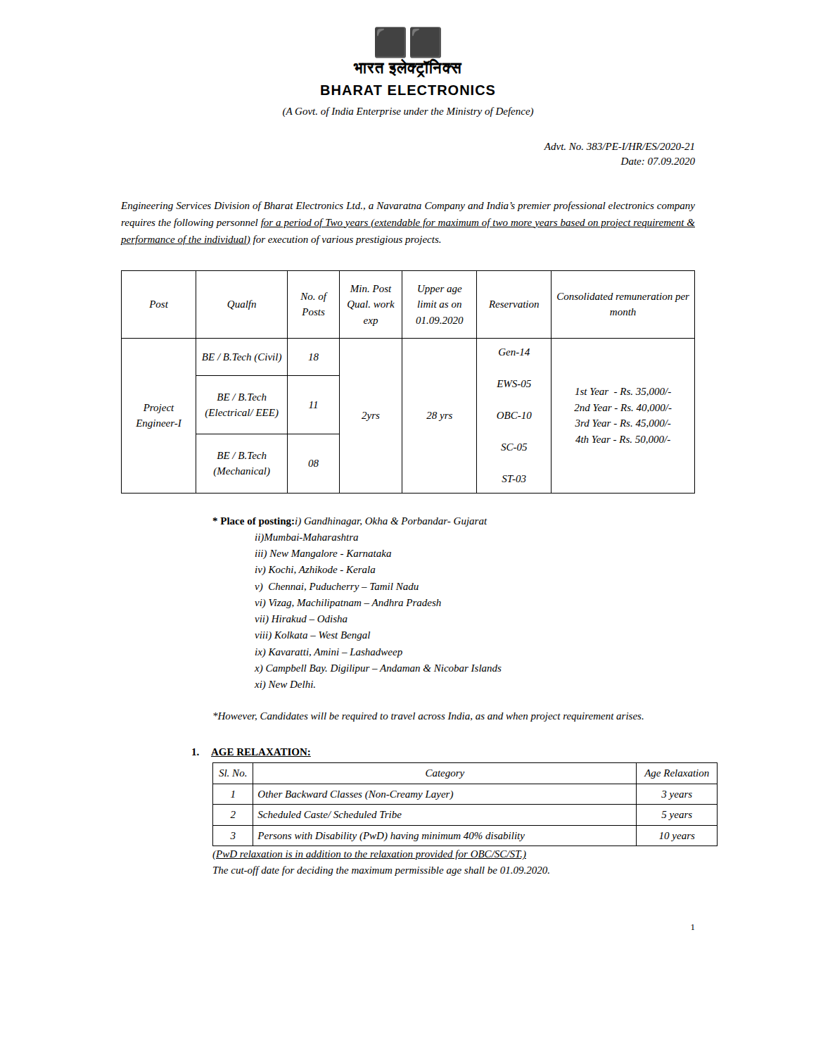⬛⬛
भारत इलेक्ट्रॉनिक्स
BHARAT ELECTRONICS
(A Govt. of India Enterprise under the Ministry of Defence)
Advt. No. 383/PE-I/HR/ES/2020-21
Date: 07.09.2020
Engineering Services Division of Bharat Electronics Ltd., a Navaratna Company and India’s premier professional electronics company requires the following personnel for a period of Two years (extendable for maximum of two more years based on project requirement & performance of the individual) for execution of various prestigious projects.
| Post | Qualfn | No. of Posts | Min. Post Qual. work exp | Upper age limit as on 01.09.2020 | Reservation | Consolidated remuneration per month |
| --- | --- | --- | --- | --- | --- | --- |
| Project Engineer-I | BE / B.Tech (Civil) | 18 | 2yrs | 28 yrs | Gen-14 EWS-05 OBC-10 SC-05 ST-03 | 1st Year - Rs. 35,000/- 2nd Year - Rs. 40,000/- 3rd Year - Rs. 45,000/- 4th Year - Rs. 50,000/- |
| BE / B.Tech (Electrical/ EEE) | 11 |
| BE / B.Tech (Mechanical) | 08 |
* Place of posting: i) Gandhinagar, Okha & Porbandar- Gujarat
ii)Mumbai-Maharashtra
iii) New Mangalore - Karnataka
iv) Kochi, Azhikode - Kerala
v) Chennai, Puducherry – Tamil Nadu
vi) Vizag, Machilipatnam – Andhra Pradesh
vii) Hirakud – Odisha
viii) Kolkata – West Bengal
ix) Kavaratti, Amini – Lashadweep
x) Campbell Bay. Digilipur – Andaman & Nicobar Islands
xi) New Delhi.
*However, Candidates will be required to travel across India, as and when project requirement arises.
1.
AGE RELAXATION:
| Sl. No. | Category | Age Relaxation |
| --- | --- | --- |
| 1 | Other Backward Classes (Non-Creamy Layer) | 3 years |
| 2 | Scheduled Caste/ Scheduled Tribe | 5 years |
| 3 | Persons with Disability (PwD) having minimum 40% disability | 10 years |
(PwD relaxation is in addition to the relaxation provided for OBC/SC/ST.)
The cut-off date for deciding the maximum permissible age shall be 01.09.2020.
1